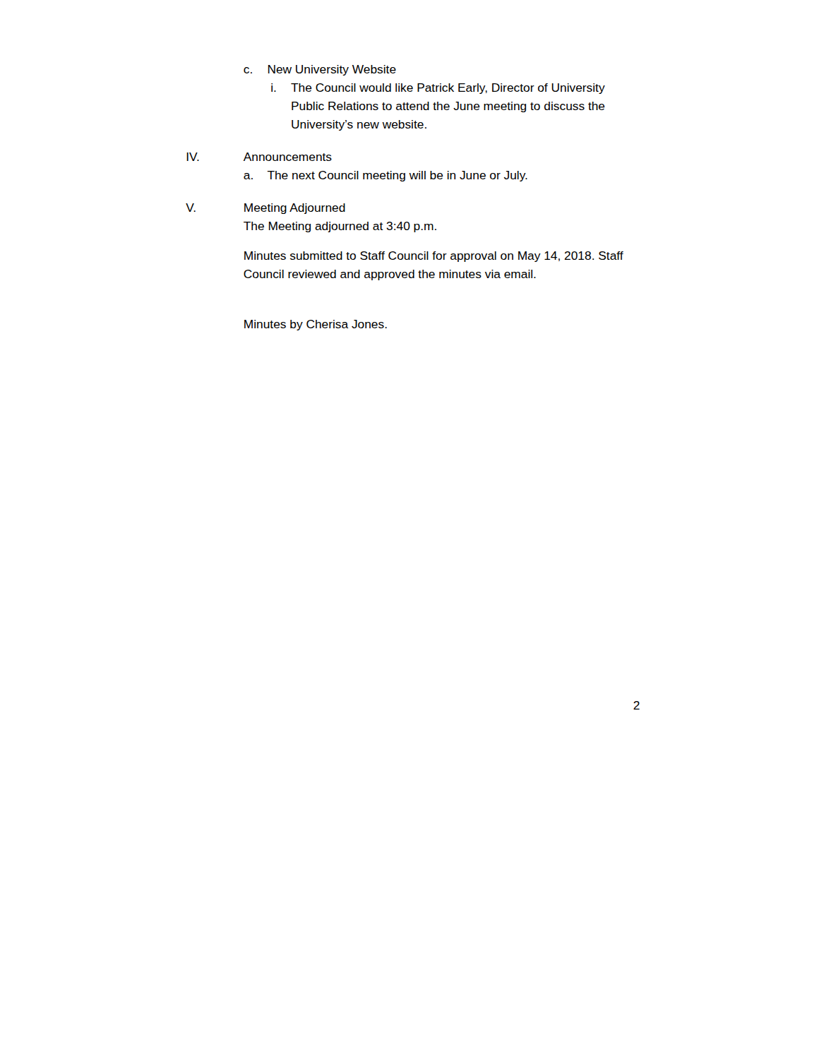c.
New University Website
i.
The Council would like Patrick Early, Director of University Public Relations to attend the June meeting to discuss the University’s new website.
IV.
Announcements
a.
The next Council meeting will be in June or July.
V.
Meeting Adjourned
The Meeting adjourned at 3:40 p.m.
Minutes submitted to Staff Council for approval on May 14, 2018. Staff Council reviewed and approved the minutes via email.
Minutes by Cherisa Jones.
2